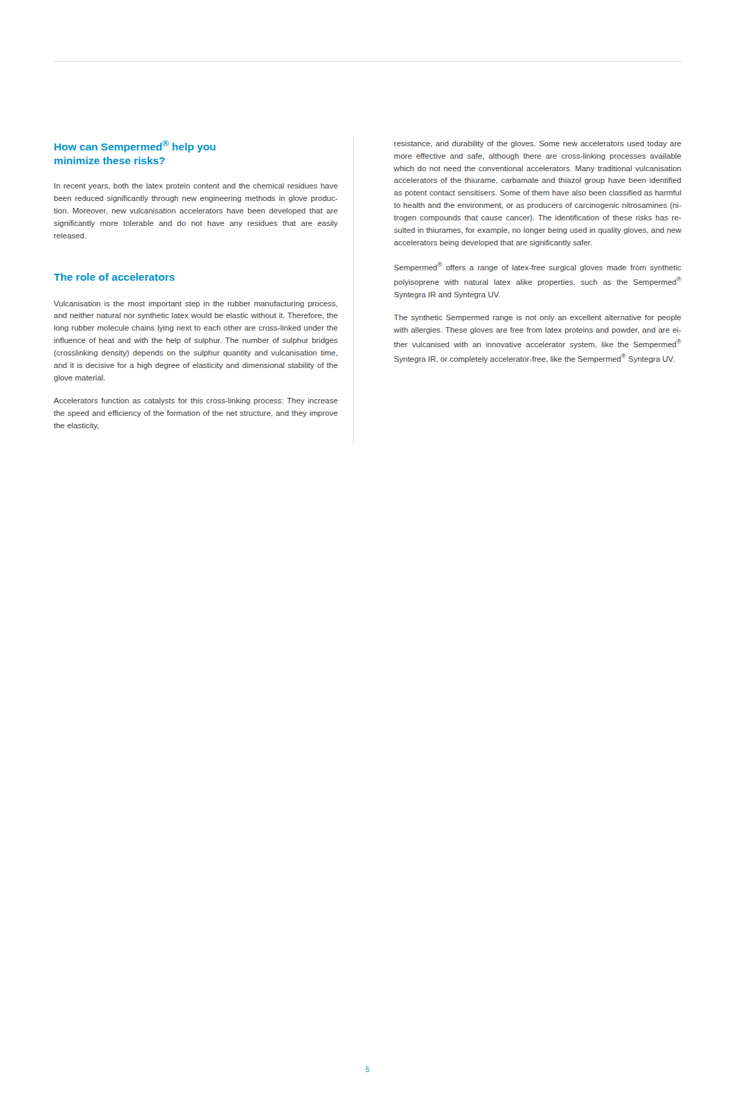How can Sempermed® help you
minimize these risks?
In recent years, both the latex protein content and the chemical residues have been reduced significantly through new engineering methods in glove production. Moreover, new vulcanisation accelerators have been developed that are significantly more tolerable and do not have any residues that are easily released.
The role of accelerators
Vulcanisation is the most important step in the rubber manufacturing process, and neither natural nor synthetic latex would be elastic without it. Therefore, the long rubber molecule chains lying next to each other are cross-linked under the influence of heat and with the help of sulphur. The number of sulphur bridges (crosslinking density) depends on the sulphur quantity and vulcanisation time, and it is decisive for a high degree of elasticity and dimensional stability of the glove material.
Accelerators function as catalysts for this cross-linking process: They increase the speed and efficiency of the formation of the net structure, and they improve the elasticity,
resistance, and durability of the gloves. Some new accelerators used today are more effective and safe, although there are cross-linking processes available which do not need the conventional accelerators. Many traditional vulcanisation accelerators of the thiurame, carbamate and thiazol group have been identified as potent contact sensitisers. Some of them have also been classified as harmful to health and the environment, or as producers of carcinogenic nitrosamines (nitrogen compounds that cause cancer). The identification of these risks has resulted in thiurames, for example, no longer being used in quality gloves, and new accelerators being developed that are significantly safer.
Sempermed® offers a range of latex-free surgical gloves made from synthetic polyisoprene with natural latex alike properties, such as the Sempermed® Syntegra IR and Syntegra UV.
The synthetic Sempermed range is not only an excellent alternative for people with allergies. These gloves are free from latex proteins and powder, and are either vulcanised with an innovative accelerator system, like the Sempermed® Syntegra IR, or completely accelerator-free, like the Sempermed® Syntegra UV.
5